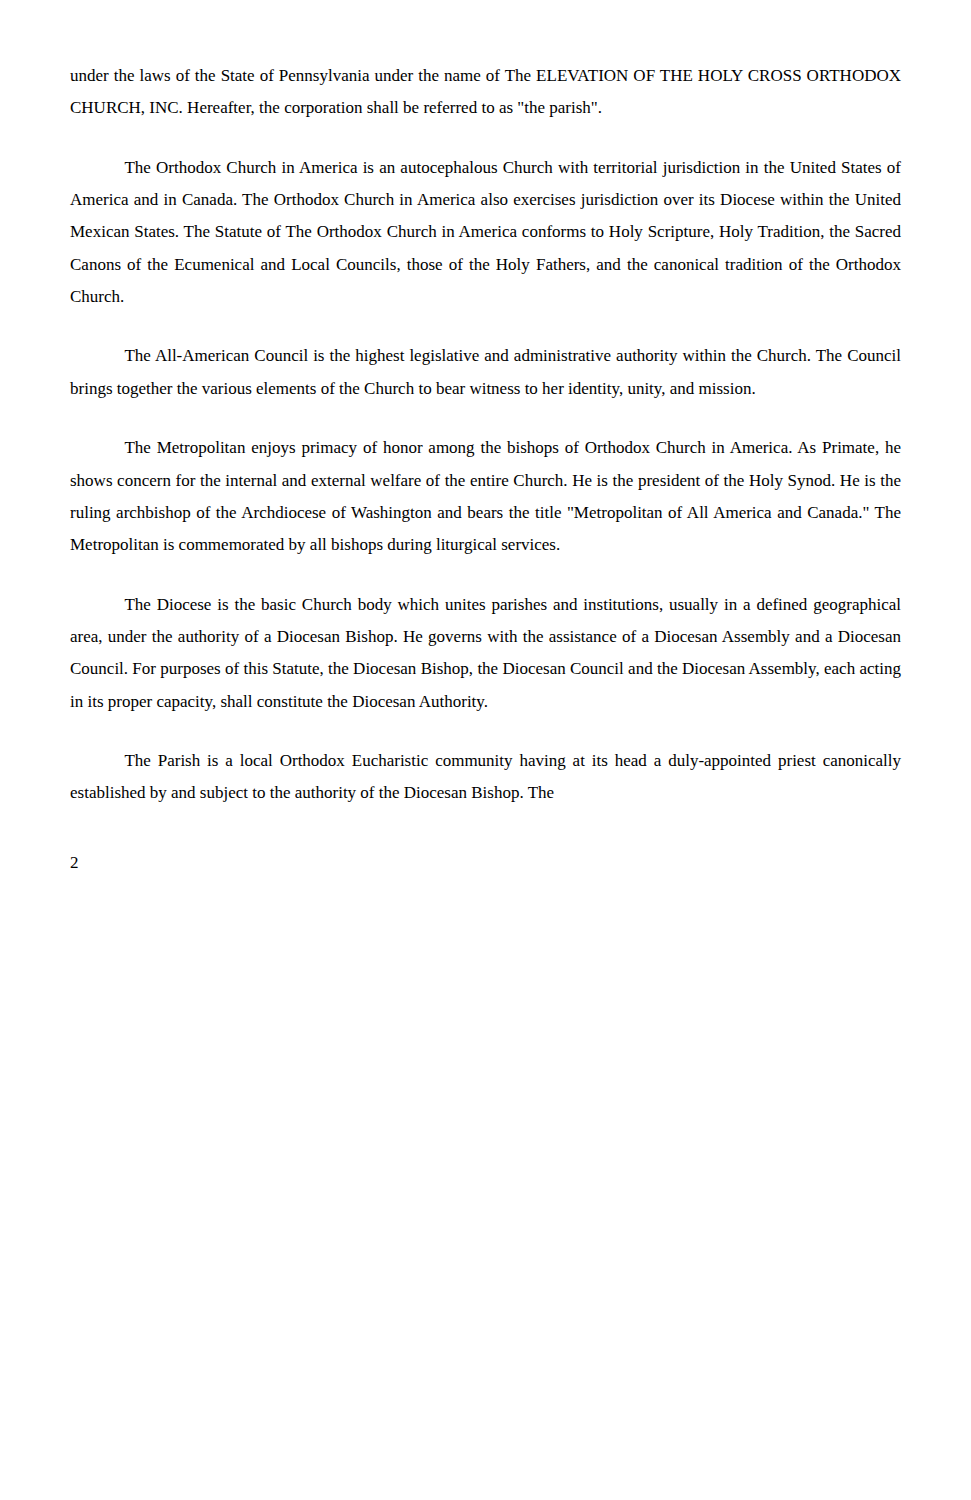under the laws of the State of Pennsylvania under the name of The ELEVATION OF THE HOLY CROSS ORTHODOX CHURCH, INC. Hereafter, the corporation shall be referred to as "the parish".
The Orthodox Church in America is an autocephalous Church with territorial jurisdiction in the United States of America and in Canada. The Orthodox Church in America also exercises jurisdiction over its Diocese within the United Mexican States. The Statute of The Orthodox Church in America conforms to Holy Scripture, Holy Tradition, the Sacred Canons of the Ecumenical and Local Councils, those of the Holy Fathers, and the canonical tradition of the Orthodox Church.
The All-American Council is the highest legislative and administrative authority within the Church. The Council brings together the various elements of the Church to bear witness to her identity, unity, and mission.
The Metropolitan enjoys primacy of honor among the bishops of Orthodox Church in America. As Primate, he shows concern for the internal and external welfare of the entire Church. He is the president of the Holy Synod. He is the ruling archbishop of the Archdiocese of Washington and bears the title "Metropolitan of All America and Canada." The Metropolitan is commemorated by all bishops during liturgical services.
The Diocese is the basic Church body which unites parishes and institutions, usually in a defined geographical area, under the authority of a Diocesan Bishop. He governs with the assistance of a Diocesan Assembly and a Diocesan Council. For purposes of this Statute, the Diocesan Bishop, the Diocesan Council and the Diocesan Assembly, each acting in its proper capacity, shall constitute the Diocesan Authority.
The Parish is a local Orthodox Eucharistic community having at its head a duly-appointed priest canonically established by and subject to the authority of the Diocesan Bishop. The
2